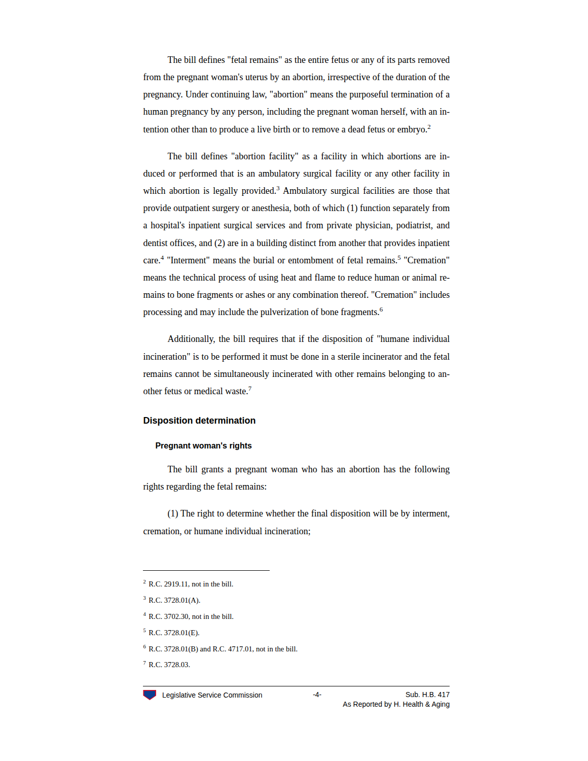The bill defines "fetal remains" as the entire fetus or any of its parts removed from the pregnant woman's uterus by an abortion, irrespective of the duration of the pregnancy. Under continuing law, "abortion" means the purposeful termination of a human pregnancy by any person, including the pregnant woman herself, with an intention other than to produce a live birth or to remove a dead fetus or embryo.2
The bill defines "abortion facility" as a facility in which abortions are induced or performed that is an ambulatory surgical facility or any other facility in which abortion is legally provided.3 Ambulatory surgical facilities are those that provide outpatient surgery or anesthesia, both of which (1) function separately from a hospital's inpatient surgical services and from private physician, podiatrist, and dentist offices, and (2) are in a building distinct from another that provides inpatient care.4 "Interment" means the burial or entombment of fetal remains.5 "Cremation" means the technical process of using heat and flame to reduce human or animal remains to bone fragments or ashes or any combination thereof. "Cremation" includes processing and may include the pulverization of bone fragments.6
Additionally, the bill requires that if the disposition of "humane individual incineration" is to be performed it must be done in a sterile incinerator and the fetal remains cannot be simultaneously incinerated with other remains belonging to another fetus or medical waste.7
Disposition determination
Pregnant woman's rights
The bill grants a pregnant woman who has an abortion has the following rights regarding the fetal remains:
(1) The right to determine whether the final disposition will be by interment, cremation, or humane individual incineration;
2 R.C. 2919.11, not in the bill.
3 R.C. 3728.01(A).
4 R.C. 3702.30, not in the bill.
5 R.C. 3728.01(E).
6 R.C. 3728.01(B) and R.C. 4717.01, not in the bill.
7 R.C. 3728.03.
Legislative Service Commission
-4-
Sub. H.B. 417
As Reported by H. Health & Aging